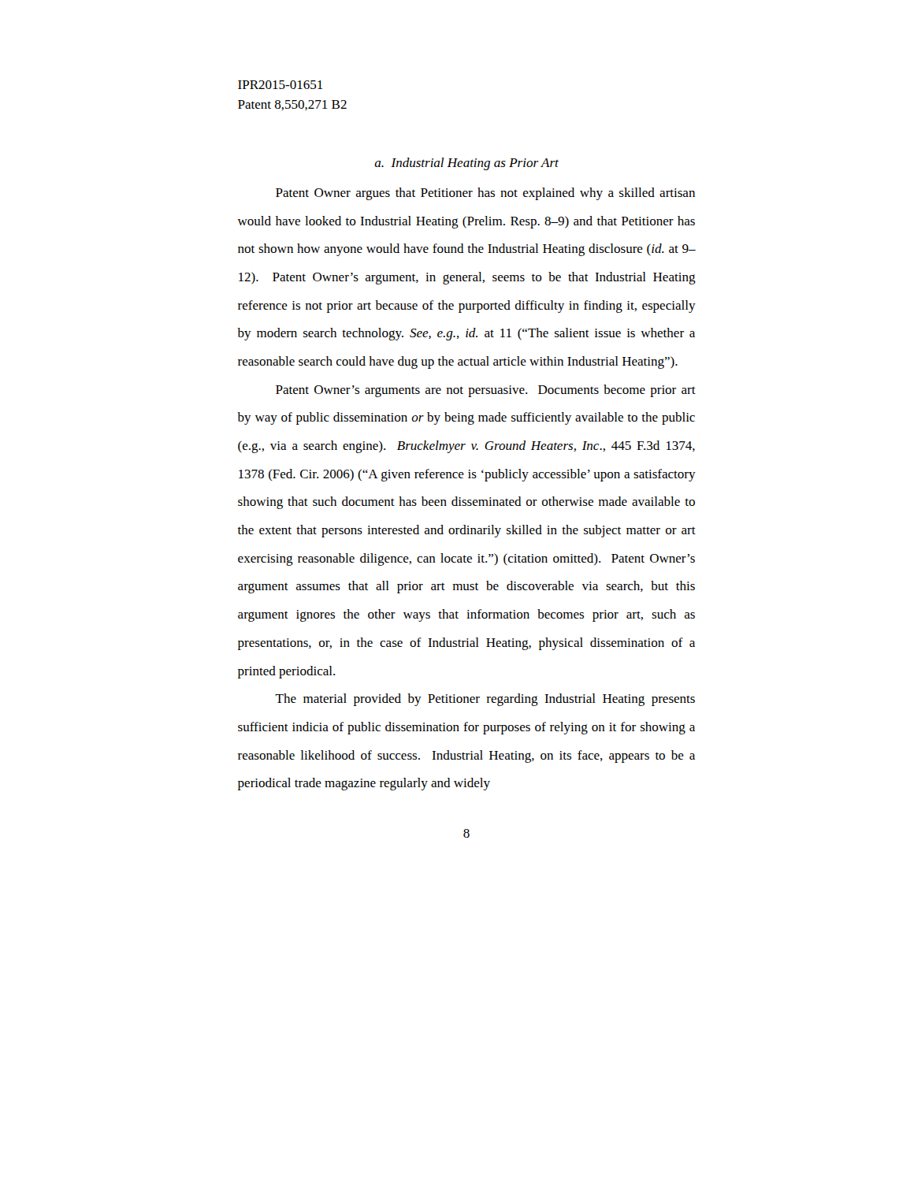IPR2015-01651
Patent 8,550,271 B2
a. Industrial Heating as Prior Art
Patent Owner argues that Petitioner has not explained why a skilled artisan would have looked to Industrial Heating (Prelim. Resp. 8–9) and that Petitioner has not shown how anyone would have found the Industrial Heating disclosure (id. at 9–12). Patent Owner’s argument, in general, seems to be that Industrial Heating reference is not prior art because of the purported difficulty in finding it, especially by modern search technology. See, e.g., id. at 11 (“The salient issue is whether a reasonable search could have dug up the actual article within Industrial Heating”).
Patent Owner’s arguments are not persuasive. Documents become prior art by way of public dissemination or by being made sufficiently available to the public (e.g., via a search engine). Bruckelmyer v. Ground Heaters, Inc., 445 F.3d 1374, 1378 (Fed. Cir. 2006) (“A given reference is ‘publicly accessible’ upon a satisfactory showing that such document has been disseminated or otherwise made available to the extent that persons interested and ordinarily skilled in the subject matter or art exercising reasonable diligence, can locate it.”) (citation omitted). Patent Owner’s argument assumes that all prior art must be discoverable via search, but this argument ignores the other ways that information becomes prior art, such as presentations, or, in the case of Industrial Heating, physical dissemination of a printed periodical.
The material provided by Petitioner regarding Industrial Heating presents sufficient indicia of public dissemination for purposes of relying on it for showing a reasonable likelihood of success. Industrial Heating, on its face, appears to be a periodical trade magazine regularly and widely
8